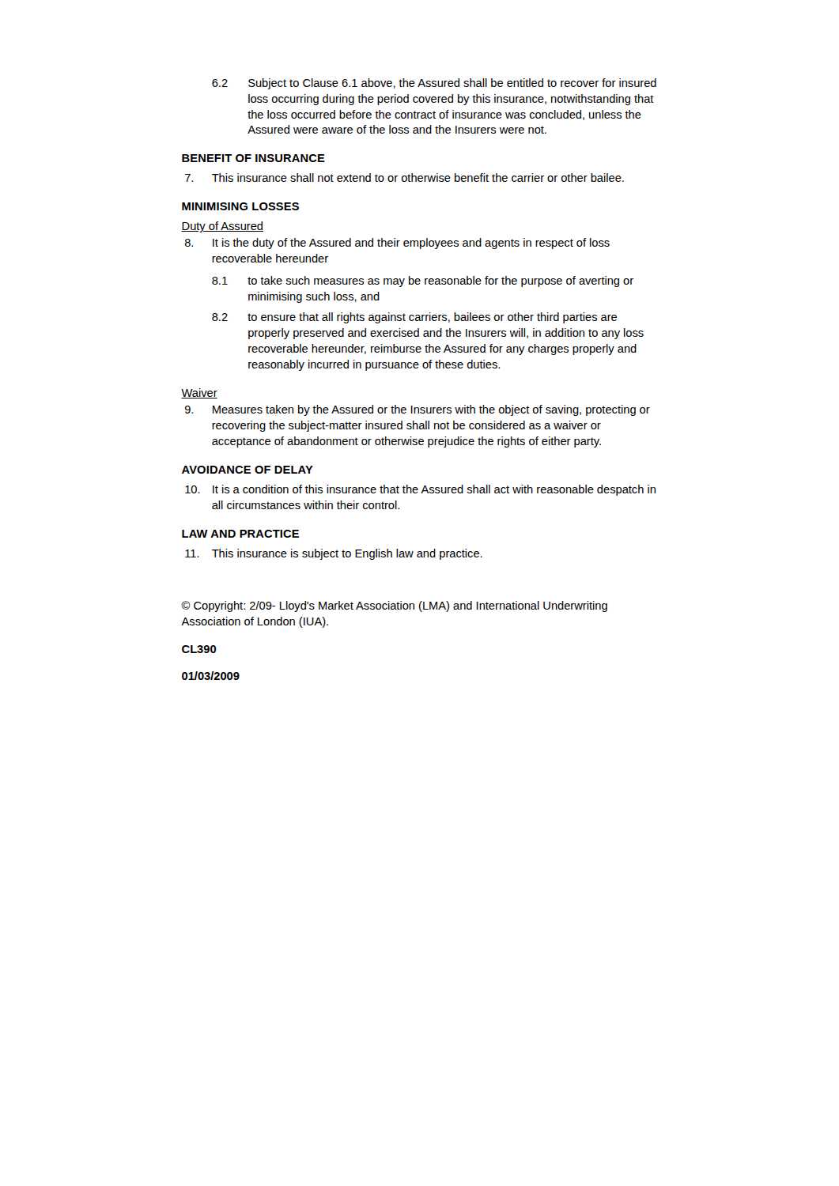6.2
Subject to Clause 6.1 above, the Assured shall be entitled to recover for insured loss occurring during the period covered by this insurance, notwithstanding that the loss occurred before the contract of insurance was concluded, unless the Assured were aware of the loss and the Insurers were not.
BENEFIT OF INSURANCE
7.
This insurance shall not extend to or otherwise benefit the carrier or other bailee.
MINIMISING LOSSES
Duty of Assured
8.
It is the duty of the Assured and their employees and agents in respect of loss recoverable hereunder
8.1
to take such measures as may be reasonable for the purpose of averting or minimising such loss, and
8.2
to ensure that all rights against carriers, bailees or other third parties are properly preserved and exercised and the Insurers will, in addition to any loss recoverable hereunder, reimburse the Assured for any charges properly and reasonably incurred in pursuance of these duties.
Waiver
9.
Measures taken by the Assured or the Insurers with the object of saving, protecting or recovering the subject-matter insured shall not be considered as a waiver or acceptance of abandonment or otherwise prejudice the rights of either party.
AVOIDANCE OF DELAY
10.
It is a condition of this insurance that the Assured shall act with reasonable despatch in all circumstances within their control.
LAW AND PRACTICE
11.
This insurance is subject to English law and practice.
© Copyright: 2/09- Lloyd's Market Association (LMA) and International Underwriting Association of London (IUA).
CL390
01/03/2009